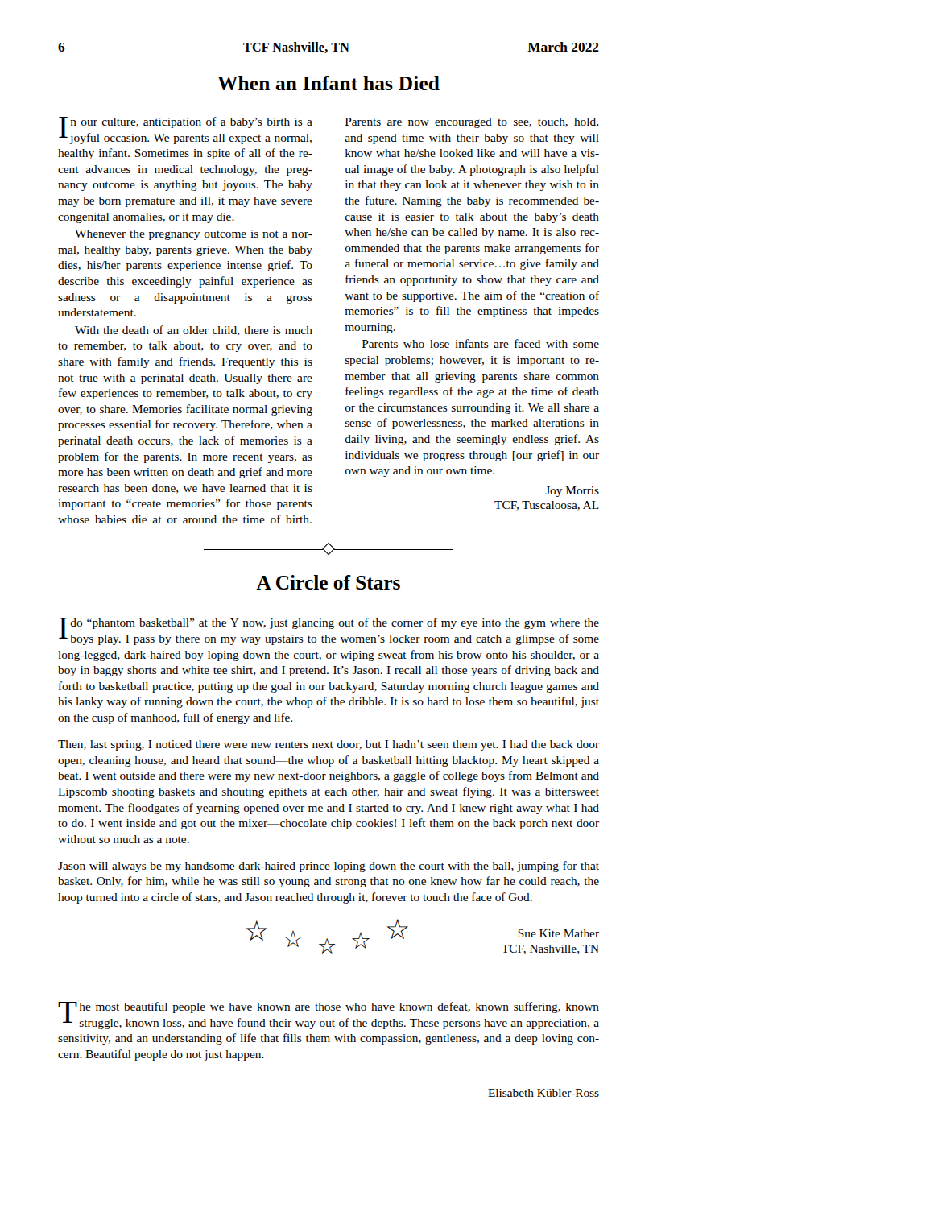6
TCF Nashville, TN
March 2022
When an Infant has Died
In our culture, anticipation of a baby’s birth is a joyful occasion. We parents all expect a normal, healthy infant. Sometimes in spite of all of the recent advances in medical technology, the pregnancy outcome is anything but joyous. The baby may be born premature and ill, it may have severe congenital anomalies, or it may die.
Whenever the pregnancy outcome is not a normal, healthy baby, parents grieve. When the baby dies, his/her parents experience intense grief. To describe this exceedingly painful experience as sadness or a disappointment is a gross understatement.
With the death of an older child, there is much to remember, to talk about, to cry over, and to share with family and friends. Frequently this is not true with a perinatal death. Usually there are few experiences to remember, to talk about, to cry over, to share. Memories facilitate normal grieving processes essential for recovery. Therefore, when a perinatal death occurs, the lack of memories is a problem for the parents. In more recent years, as more has been written on death and grief and more research has been done, we have learned that it is important to “create memories” for those parents whose babies die at or around the time of birth. Parents are now encouraged to see, touch, hold, and spend time with their baby so that they will know what he/she looked like and will have a visual image of the baby. A photograph is also helpful in that they can look at it whenever they wish to in the future. Naming the baby is recommended because it is easier to talk about the baby’s death when he/she can be called by name. It is also recommended that the parents make arrangements for a funeral or memorial service…to give family and friends an opportunity to show that they care and want to be supportive. The aim of the “creation of memories” is to fill the emptiness that impedes mourning.
Parents who lose infants are faced with some special problems; however, it is important to remember that all grieving parents share common feelings regardless of the age at the time of death or the circumstances surrounding it. We all share a sense of powerlessness, the marked alterations in daily living, and the seemingly endless grief. As individuals we progress through [our grief] in our own way and in our own time.
Joy Morris TCF, Tuscaloosa, AL
A Circle of Stars
I do “phantom basketball” at the Y now, just glancing out of the corner of my eye into the gym where the boys play. I pass by there on my way upstairs to the women’s locker room and catch a glimpse of some long-legged, dark-haired boy loping down the court, or wiping sweat from his brow onto his shoulder, or a boy in baggy shorts and white tee shirt, and I pretend. It’s Jason. I recall all those years of driving back and forth to basketball practice, putting up the goal in our backyard, Saturday morning church league games and his lanky way of running down the court, the whop of the dribble. It is so hard to lose them so beautiful, just on the cusp of manhood, full of energy and life.
Then, last spring, I noticed there were new renters next door, but I hadn’t seen them yet. I had the back door open, cleaning house, and heard that sound—the whop of a basketball hitting blacktop. My heart skipped a beat. I went outside and there were my new next-door neighbors, a gaggle of college boys from Belmont and Lipscomb shooting baskets and shouting epithets at each other, hair and sweat flying. It was a bittersweet moment. The floodgates of yearning opened over me and I started to cry. And I knew right away what I had to do. I went inside and got out the mixer—chocolate chip cookies! I left them on the back porch next door without so much as a note.
Jason will always be my handsome dark-haired prince loping down the court with the ball, jumping for that basket. Only, for him, while he was still so young and strong that no one knew how far he could reach, the hoop turned into a circle of stars, and Jason reached through it, forever to touch the face of God.
☆ ☆ ☆ ☆ ☆
Sue Kite Mather
TCF, Nashville, TN
The most beautiful people we have known are those who have known defeat, known suffering, known struggle, known loss, and have found their way out of the depths. These persons have an appreciation, a sensitivity, and an understanding of life that fills them with compassion, gentleness, and a deep loving concern. Beautiful people do not just happen.
Elisabeth Kübler-Ross